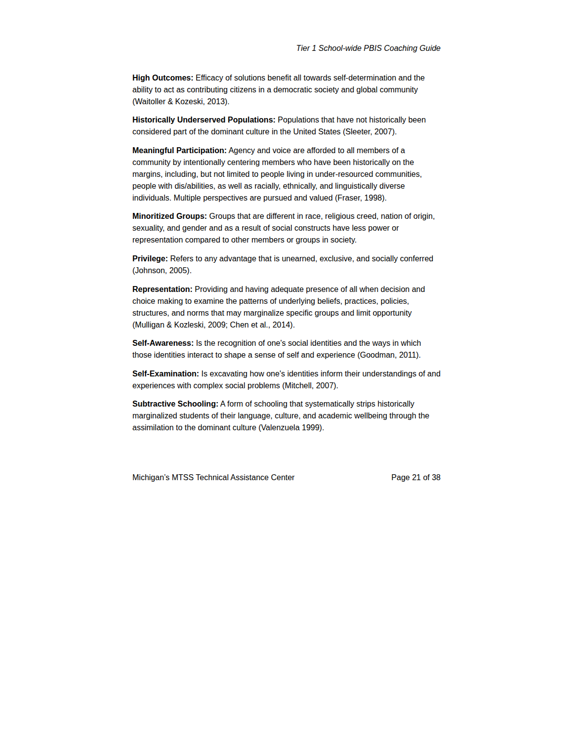Tier 1 School-wide PBIS Coaching Guide
High Outcomes: Efficacy of solutions benefit all towards self-determination and the ability to act as contributing citizens in a democratic society and global community (Waitoller & Kozeski, 2013).
Historically Underserved Populations: Populations that have not historically been considered part of the dominant culture in the United States (Sleeter, 2007).
Meaningful Participation: Agency and voice are afforded to all members of a community by intentionally centering members who have been historically on the margins, including, but not limited to people living in under-resourced communities, people with dis/abilities, as well as racially, ethnically, and linguistically diverse individuals. Multiple perspectives are pursued and valued (Fraser, 1998).
Minoritized Groups: Groups that are different in race, religious creed, nation of origin, sexuality, and gender and as a result of social constructs have less power or representation compared to other members or groups in society.
Privilege: Refers to any advantage that is unearned, exclusive, and socially conferred (Johnson, 2005).
Representation: Providing and having adequate presence of all when decision and choice making to examine the patterns of underlying beliefs, practices, policies, structures, and norms that may marginalize specific groups and limit opportunity (Mulligan & Kozleski, 2009; Chen et al., 2014).
Self-Awareness: Is the recognition of one's social identities and the ways in which those identities interact to shape a sense of self and experience (Goodman, 2011).
Self-Examination: Is excavating how one's identities inform their understandings of and experiences with complex social problems (Mitchell, 2007).
Subtractive Schooling: A form of schooling that systematically strips historically marginalized students of their language, culture, and academic wellbeing through the assimilation to the dominant culture (Valenzuela 1999).
Michigan’s MTSS Technical Assistance Center Page 21 of 38